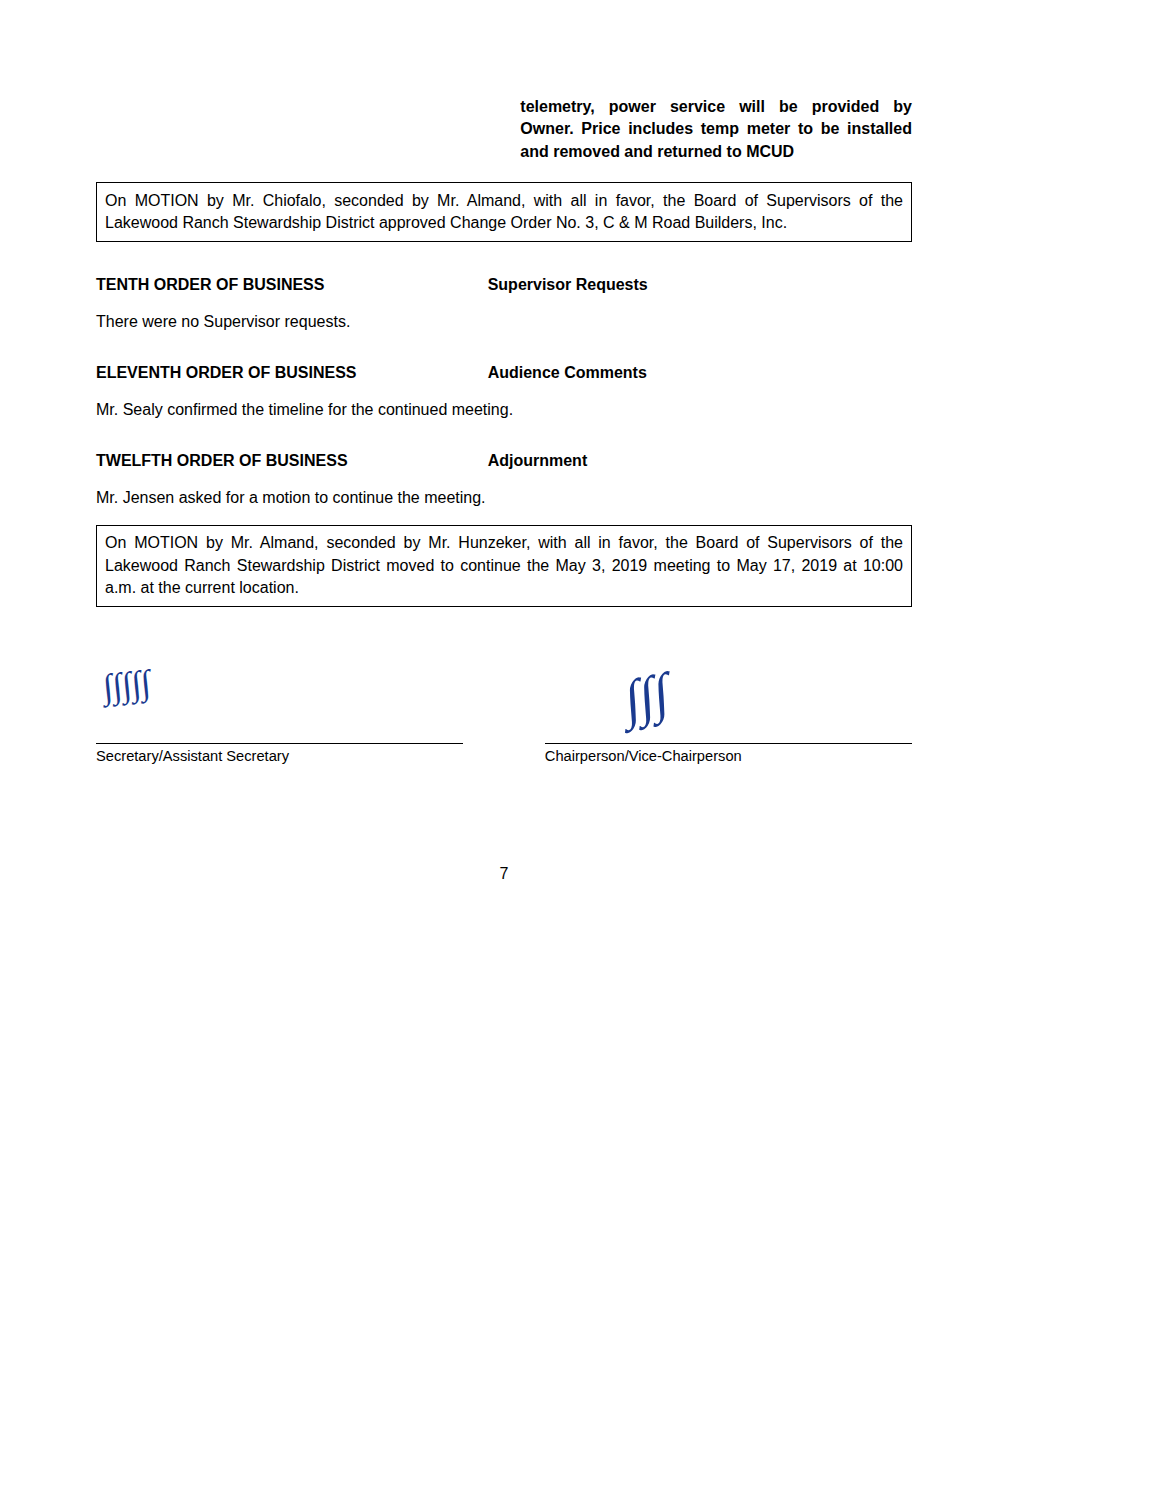telemetry, power service will be provided by Owner. Price includes temp meter to be installed and removed and returned to MCUD
On MOTION by Mr. Chiofalo, seconded by Mr. Almand, with all in favor, the Board of Supervisors of the Lakewood Ranch Stewardship District approved Change Order No. 3, C & M Road Builders, Inc.
TENTH ORDER OF BUSINESS
Supervisor Requests
There were no Supervisor requests.
ELEVENTH ORDER OF BUSINESS
Audience Comments
Mr. Sealy confirmed the timeline for the continued meeting.
TWELFTH ORDER OF BUSINESS
Adjournment
Mr. Jensen asked for a motion to continue the meeting.
On MOTION by Mr. Almand, seconded by Mr. Hunzeker, with all in favor, the Board of Supervisors of the Lakewood Ranch Stewardship District moved to continue the May 3, 2019 meeting to May 17, 2019 at 10:00 a.m. at the current location.
∫∫∫∫∫
Secretary/Assistant Secretary
∫∫∫
Chairperson/Vice-Chairperson
7